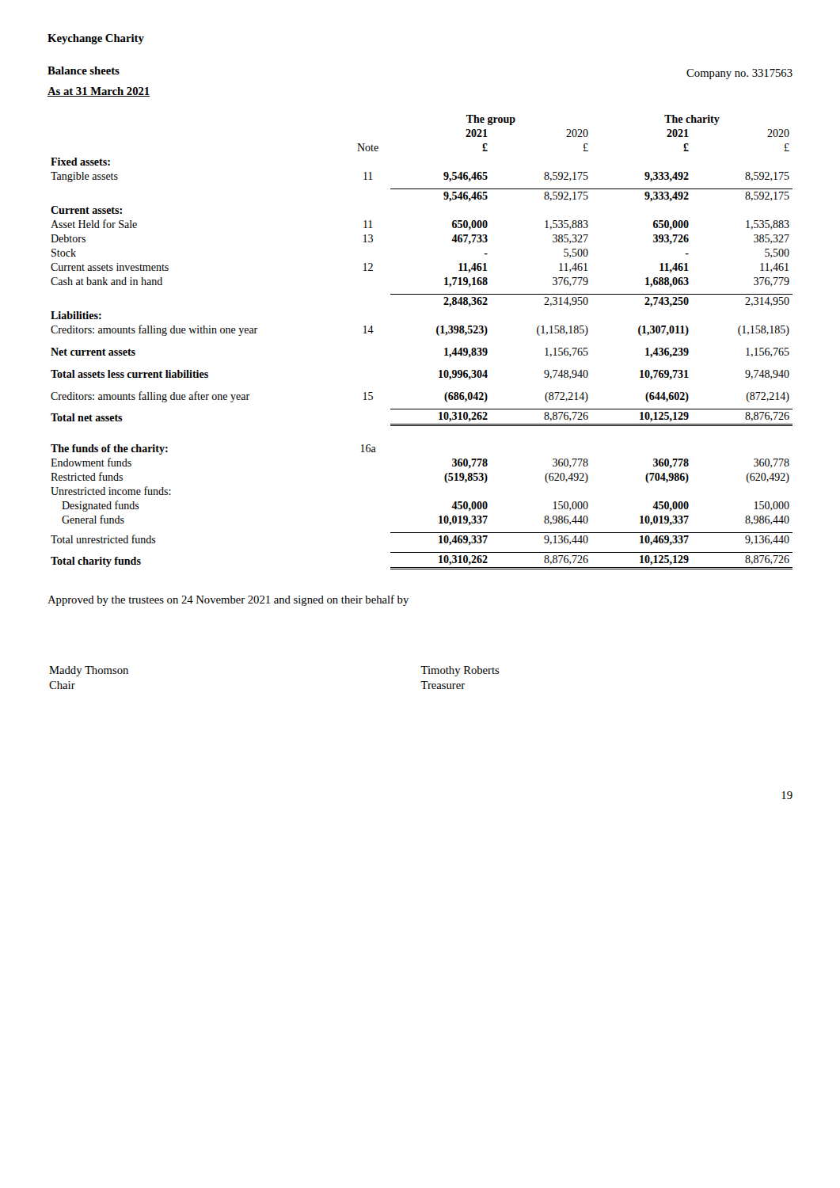Keychange Charity
Balance sheets
Company no. 3317563
As at 31 March 2021
| | | The group | The charity |
| | | 2021 | 2020 | 2021 | 2020 |
| | Note | £ | £ | £ | £ |
| Fixed assets: | | | | | |
| Tangible assets | 11 | 9,546,465 | 8,592,175 | 9,333,492 | 8,592,175 |
| | | 9,546,465 | 8,592,175 | 9,333,492 | 8,592,175 |
| Current assets: | | | | | |
| Asset Held for Sale | 11 | 650,000 | 1,535,883 | 650,000 | 1,535,883 |
| Debtors | 13 | 467,733 | 385,327 | 393,726 | 385,327 |
| Stock | | - | 5,500 | - | 5,500 |
| Current assets investments | 12 | 11,461 | 11,461 | 11,461 | 11,461 |
| Cash at bank and in hand | | 1,719,168 | 376,779 | 1,688,063 | 376,779 |
| | | 2,848,362 | 2,314,950 | 2,743,250 | 2,314,950 |
| Liabilities: | | | | | |
| Creditors: amounts falling due within one year | 14 | (1,398,523) | (1,158,185) | (1,307,011) | (1,158,185) |
| Net current assets | | 1,449,839 | 1,156,765 | 1,436,239 | 1,156,765 |
| Total assets less current liabilities | | 10,996,304 | 9,748,940 | 10,769,731 | 9,748,940 |
| Creditors: amounts falling due after one year | 15 | (686,042) | (872,214) | (644,602) | (872,214) |
| Total net assets | | 10,310,262 | 8,876,726 | 10,125,129 | 8,876,726 |
| The funds of the charity: | 16a | | | | |
| Endowment funds | | 360,778 | 360,778 | 360,778 | 360,778 |
| Restricted funds | | (519,853) | (620,492) | (704,986) | (620,492) |
| Unrestricted income funds: | | | | | |
| Designated funds | | 450,000 | 150,000 | 450,000 | 150,000 |
| General funds | | 10,019,337 | 8,986,440 | 10,019,337 | 8,986,440 |
| Total unrestricted funds | | 10,469,337 | 9,136,440 | 10,469,337 | 9,136,440 |
| Total charity funds | | 10,310,262 | 8,876,726 | 10,125,129 | 8,876,726 |
Approved by the trustees on 24 November 2021 and signed on their behalf by
| Maddy Thomson | Timothy Roberts |
| Chair | Treasurer |
19